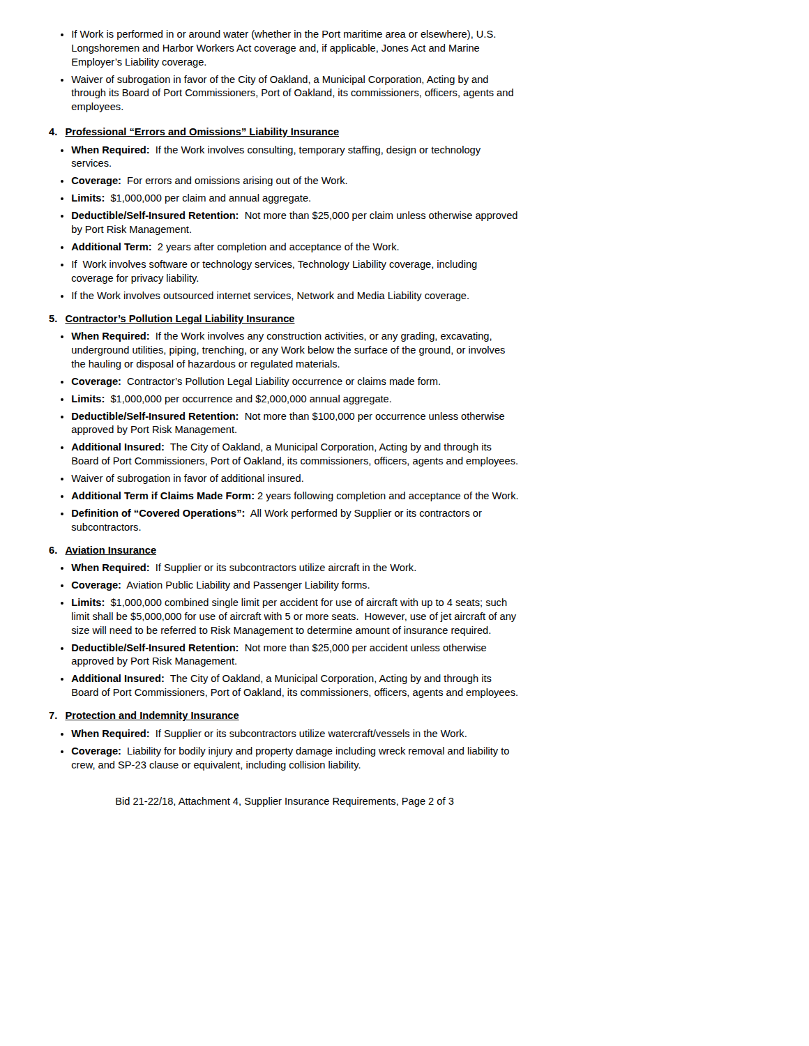If Work is performed in or around water (whether in the Port maritime area or elsewhere), U.S. Longshoremen and Harbor Workers Act coverage and, if applicable, Jones Act and Marine Employer’s Liability coverage.
Waiver of subrogation in favor of the City of Oakland, a Municipal Corporation, Acting by and through its Board of Port Commissioners, Port of Oakland, its commissioners, officers, agents and employees.
4. Professional “Errors and Omissions” Liability Insurance
When Required: If the Work involves consulting, temporary staffing, design or technology services.
Coverage: For errors and omissions arising out of the Work.
Limits: $1,000,000 per claim and annual aggregate.
Deductible/Self-Insured Retention: Not more than $25,000 per claim unless otherwise approved by Port Risk Management.
Additional Term: 2 years after completion and acceptance of the Work.
If Work involves software or technology services, Technology Liability coverage, including coverage for privacy liability.
If the Work involves outsourced internet services, Network and Media Liability coverage.
5. Contractor’s Pollution Legal Liability Insurance
When Required: If the Work involves any construction activities, or any grading, excavating, underground utilities, piping, trenching, or any Work below the surface of the ground, or involves the hauling or disposal of hazardous or regulated materials.
Coverage: Contractor’s Pollution Legal Liability occurrence or claims made form.
Limits: $1,000,000 per occurrence and $2,000,000 annual aggregate.
Deductible/Self-Insured Retention: Not more than $100,000 per occurrence unless otherwise approved by Port Risk Management.
Additional Insured: The City of Oakland, a Municipal Corporation, Acting by and through its Board of Port Commissioners, Port of Oakland, its commissioners, officers, agents and employees.
Waiver of subrogation in favor of additional insured.
Additional Term if Claims Made Form: 2 years following completion and acceptance of the Work.
Definition of “Covered Operations”: All Work performed by Supplier or its contractors or subcontractors.
6. Aviation Insurance
When Required: If Supplier or its subcontractors utilize aircraft in the Work.
Coverage: Aviation Public Liability and Passenger Liability forms.
Limits: $1,000,000 combined single limit per accident for use of aircraft with up to 4 seats; such limit shall be $5,000,000 for use of aircraft with 5 or more seats. However, use of jet aircraft of any size will need to be referred to Risk Management to determine amount of insurance required.
Deductible/Self-Insured Retention: Not more than $25,000 per accident unless otherwise approved by Port Risk Management.
Additional Insured: The City of Oakland, a Municipal Corporation, Acting by and through its Board of Port Commissioners, Port of Oakland, its commissioners, officers, agents and employees.
7. Protection and Indemnity Insurance
When Required: If Supplier or its subcontractors utilize watercraft/vessels in the Work.
Coverage: Liability for bodily injury and property damage including wreck removal and liability to crew, and SP-23 clause or equivalent, including collision liability.
Bid 21-22/18, Attachment 4, Supplier Insurance Requirements, Page 2 of 3